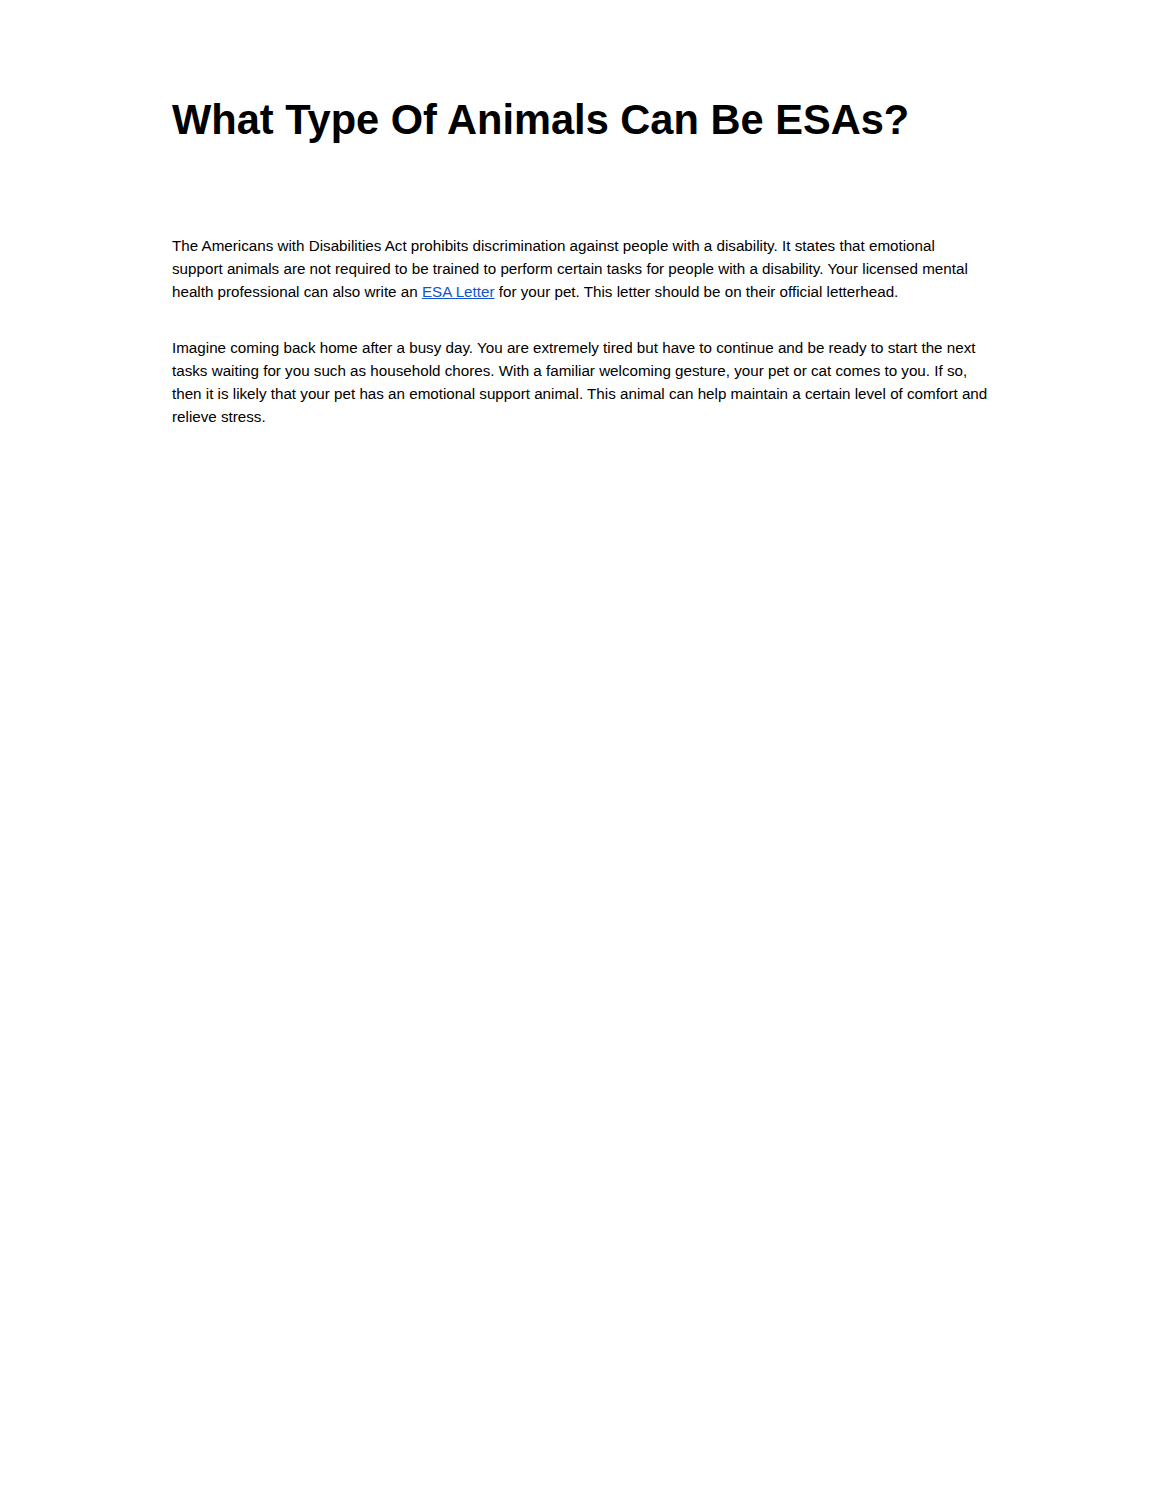What Type Of Animals Can Be ESAs?
The Americans with Disabilities Act prohibits discrimination against people with a disability. It states that emotional support animals are not required to be trained to perform certain tasks for people with a disability. Your licensed mental health professional can also write an ESA Letter for your pet. This letter should be on their official letterhead.
Imagine coming back home after a busy day. You are extremely tired but have to continue and be ready to start the next tasks waiting for you such as household chores. With a familiar welcoming gesture, your pet or cat comes to you. If so, then it is likely that your pet has an emotional support animal. This animal can help maintain a certain level of comfort and relieve stress.